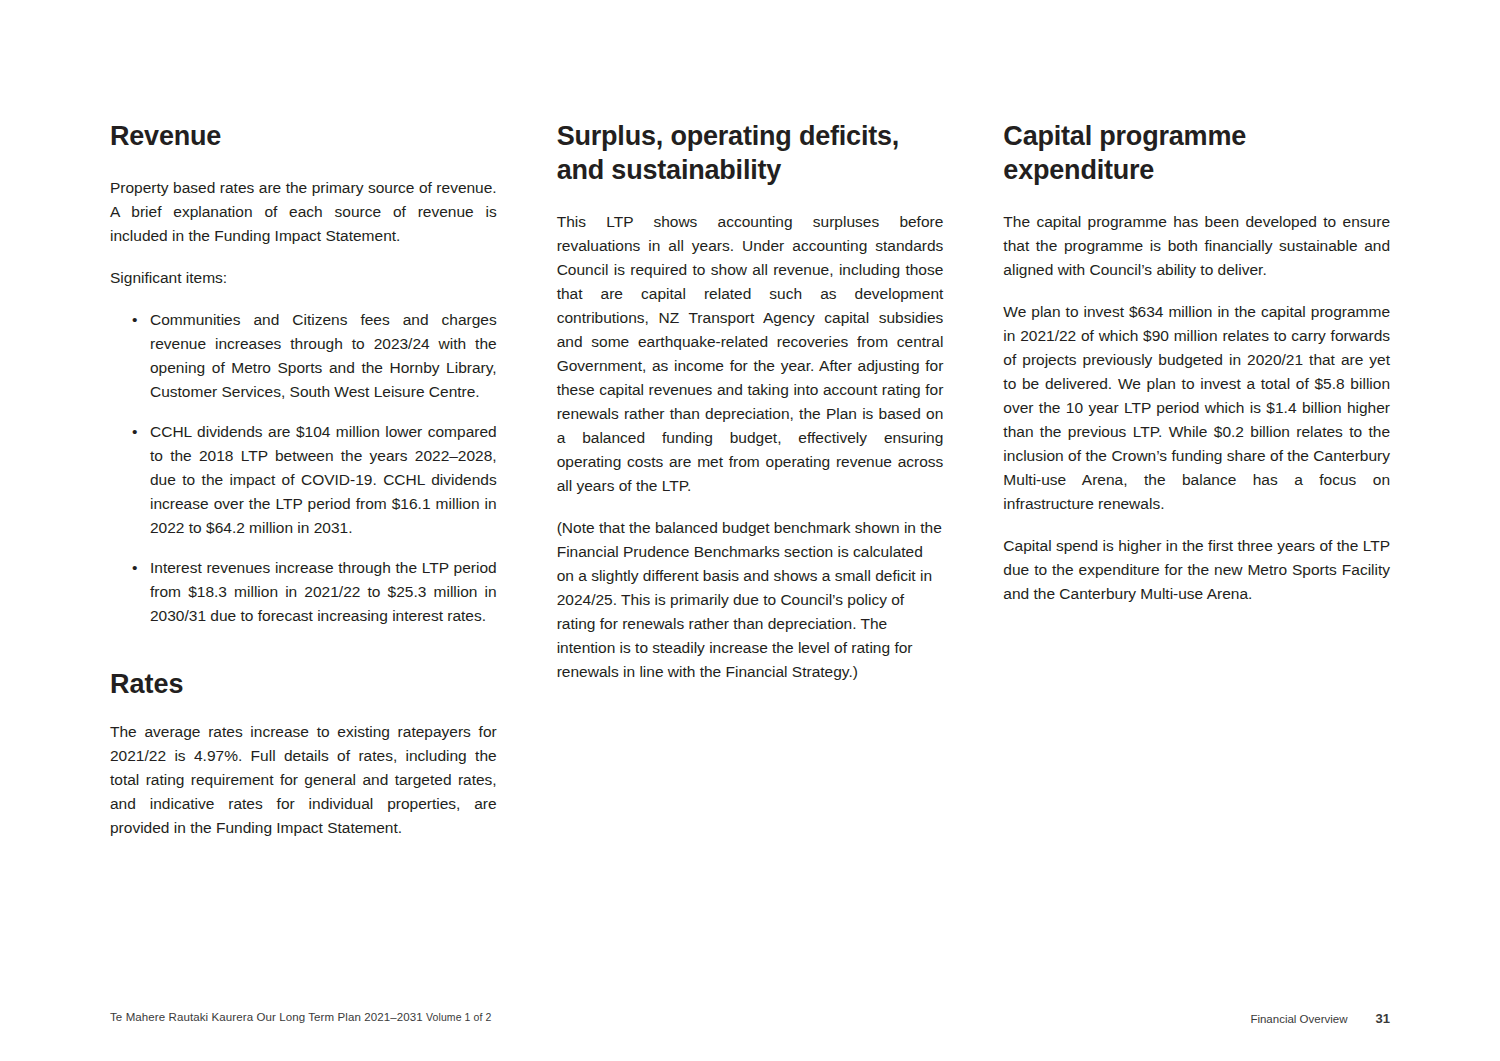Revenue
Property based rates are the primary source of revenue. A brief explanation of each source of revenue is included in the Funding Impact Statement.
Significant items:
Communities and Citizens fees and charges revenue increases through to 2023/24 with the opening of Metro Sports and the Hornby Library, Customer Services, South West Leisure Centre.
CCHL dividends are $104 million lower compared to the 2018 LTP between the years 2022–2028, due to the impact of COVID-19. CCHL dividends increase over the LTP period from $16.1 million in 2022 to $64.2 million in 2031.
Interest revenues increase through the LTP period from $18.3 million in 2021/22 to $25.3 million in 2030/31 due to forecast increasing interest rates.
Rates
The average rates increase to existing ratepayers for 2021/22 is 4.97%. Full details of rates, including the total rating requirement for general and targeted rates, and indicative rates for individual properties, are provided in the Funding Impact Statement.
Surplus, operating deficits, and sustainability
This LTP shows accounting surpluses before revaluations in all years. Under accounting standards Council is required to show all revenue, including those that are capital related such as development contributions, NZ Transport Agency capital subsidies and some earthquake-related recoveries from central Government, as income for the year. After adjusting for these capital revenues and taking into account rating for renewals rather than depreciation, the Plan is based on a balanced funding budget, effectively ensuring operating costs are met from operating revenue across all years of the LTP.
(Note that the balanced budget benchmark shown in the Financial Prudence Benchmarks section is calculated on a slightly different basis and shows a small deficit in 2024/25. This is primarily due to Council’s policy of rating for renewals rather than depreciation. The intention is to steadily increase the level of rating for renewals in line with the Financial Strategy.)
Capital programme expenditure
The capital programme has been developed to ensure that the programme is both financially sustainable and aligned with Council’s ability to deliver.
We plan to invest $634 million in the capital programme in 2021/22 of which $90 million relates to carry forwards of projects previously budgeted in 2020/21 that are yet to be delivered. We plan to invest a total of $5.8 billion over the 10 year LTP period which is $1.4 billion higher than the previous LTP. While $0.2 billion relates to the inclusion of the Crown’s funding share of the Canterbury Multi-use Arena, the balance has a focus on infrastructure renewals.
Capital spend is higher in the first three years of the LTP due to the expenditure for the new Metro Sports Facility and the Canterbury Multi-use Arena.
Te Mahere Rautaki Kaurera Our Long Term Plan 2021–2031 Volume 1 of 2
Financial Overview 31